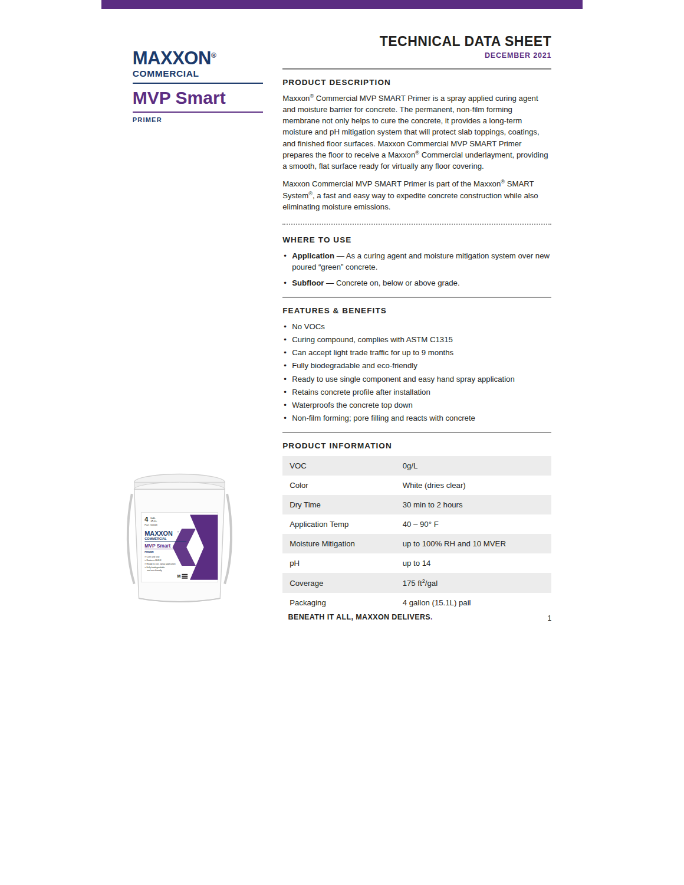MAXXON®
COMMERCIAL
MVP Smart
PRIMER
TECHNICAL DATA SHEET
DECEMBER 2021
Product Description
Maxxon® Commercial MVP SMART Primer is a spray applied curing agent and moisture barrier for concrete. The permanent, non-film forming membrane not only helps to cure the concrete, it provides a long-term moisture and pH mitigation system that will protect slab toppings, coatings, and finished floor surfaces. Maxxon Commercial MVP SMART Primer prepares the floor to receive a Maxxon® Commercial underlayment, providing a smooth, flat surface ready for virtually any floor covering.
Maxxon Commercial MVP SMART Primer is part of the Maxxon® SMART System®, a fast and easy way to expedite concrete construction while also eliminating moisture emissions.
Where to Use
Application — As a curing agent and moisture mitigation system over new poured “green” concrete.
Subfloor — Concrete on, below or above grade.
Features & Benefits
No VOCs
Curing compound, complies with ASTM C1315
Can accept light trade traffic for up to 9 months
Fully biodegradable and eco-friendly
Ready to use single component and easy hand spray application
Retains concrete profile after installation
Waterproofs the concrete top down
Non-film forming; pore filling and reacts with concrete
Product Information
| VOC | 0g/L |
| Color | White (dries clear) |
| Dry Time | 30 min to 2 hours |
| Application Temp | 40 – 90° F |
| Moisture Mitigation | up to 100% RH and 10 MVER |
| pH | up to 14 |
| Coverage | 175 ft 2 /gal |
| Packaging | 4 gallon (15.1L) pail |
4 gallon pail of Maxxon Commercial MVP Smart Primer 4 GAL 15.1L Part #10013 MAXXON ® COMMERCIAL MVP Smart PRIMER > Cure and seal > Reduces MVER > Ready to use, spray application > Fully biodegradable and eco-friendly M
BENEATH IT ALL, MAXXON DELIVERS.
1